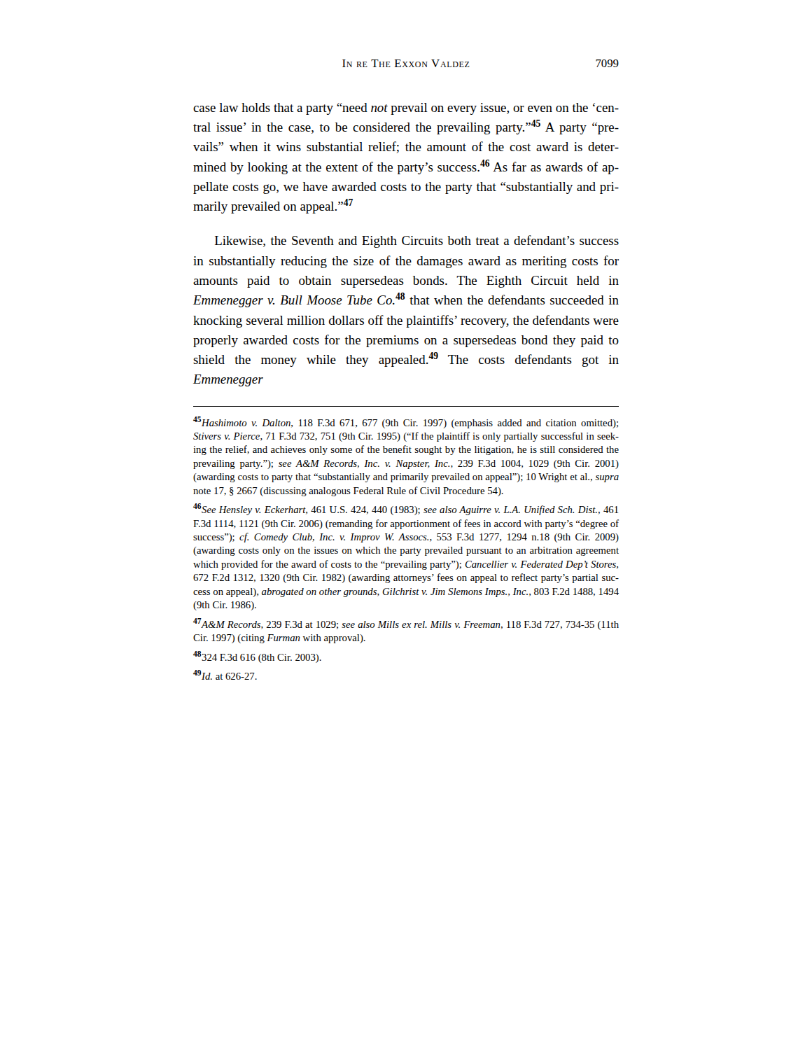In re The Exxon Valdez 7099
case law holds that a party “need not prevail on every issue, or even on the ‘central issue’ in the case, to be considered the prevailing party.”45 A party “prevails” when it wins substantial relief; the amount of the cost award is determined by looking at the extent of the party’s success.46 As far as awards of appellate costs go, we have awarded costs to the party that “substantially and primarily prevailed on appeal.”47
Likewise, the Seventh and Eighth Circuits both treat a defendant’s success in substantially reducing the size of the damages award as meriting costs for amounts paid to obtain supersedeas bonds. The Eighth Circuit held in Emmenegger v. Bull Moose Tube Co.48 that when the defendants succeeded in knocking several million dollars off the plaintiffs’ recovery, the defendants were properly awarded costs for the premiums on a supersedeas bond they paid to shield the money while they appealed.49 The costs defendants got in Emmenegger
45 Hashimoto v. Dalton, 118 F.3d 671, 677 (9th Cir. 1997) (emphasis added and citation omitted); Stivers v. Pierce, 71 F.3d 732, 751 (9th Cir. 1995) (“If the plaintiff is only partially successful in seeking the relief, and achieves only some of the benefit sought by the litigation, he is still considered the prevailing party.”); see A&M Records, Inc. v. Napster, Inc., 239 F.3d 1004, 1029 (9th Cir. 2001) (awarding costs to party that “substantially and primarily prevailed on appeal”); 10 Wright et al., supra note 17, § 2667 (discussing analogous Federal Rule of Civil Procedure 54).
46 See Hensley v. Eckerhart, 461 U.S. 424, 440 (1983); see also Aguirre v. L.A. Unified Sch. Dist., 461 F.3d 1114, 1121 (9th Cir. 2006) (remanding for apportionment of fees in accord with party’s “degree of success”); cf. Comedy Club, Inc. v. Improv W. Assocs., 553 F.3d 1277, 1294 n.18 (9th Cir. 2009) (awarding costs only on the issues on which the party prevailed pursuant to an arbitration agreement which provided for the award of costs to the “prevailing party”); Cancellier v. Federated Dep’t Stores, 672 F.2d 1312, 1320 (9th Cir. 1982) (awarding attorneys’ fees on appeal to reflect party’s partial success on appeal), abrogated on other grounds, Gilchrist v. Jim Slemons Imps., Inc., 803 F.2d 1488, 1494 (9th Cir. 1986).
47 A&M Records, 239 F.3d at 1029; see also Mills ex rel. Mills v. Freeman, 118 F.3d 727, 734-35 (11th Cir. 1997) (citing Furman with approval).
48324 F.3d 616 (8th Cir. 2003).
49 Id. at 626-27.